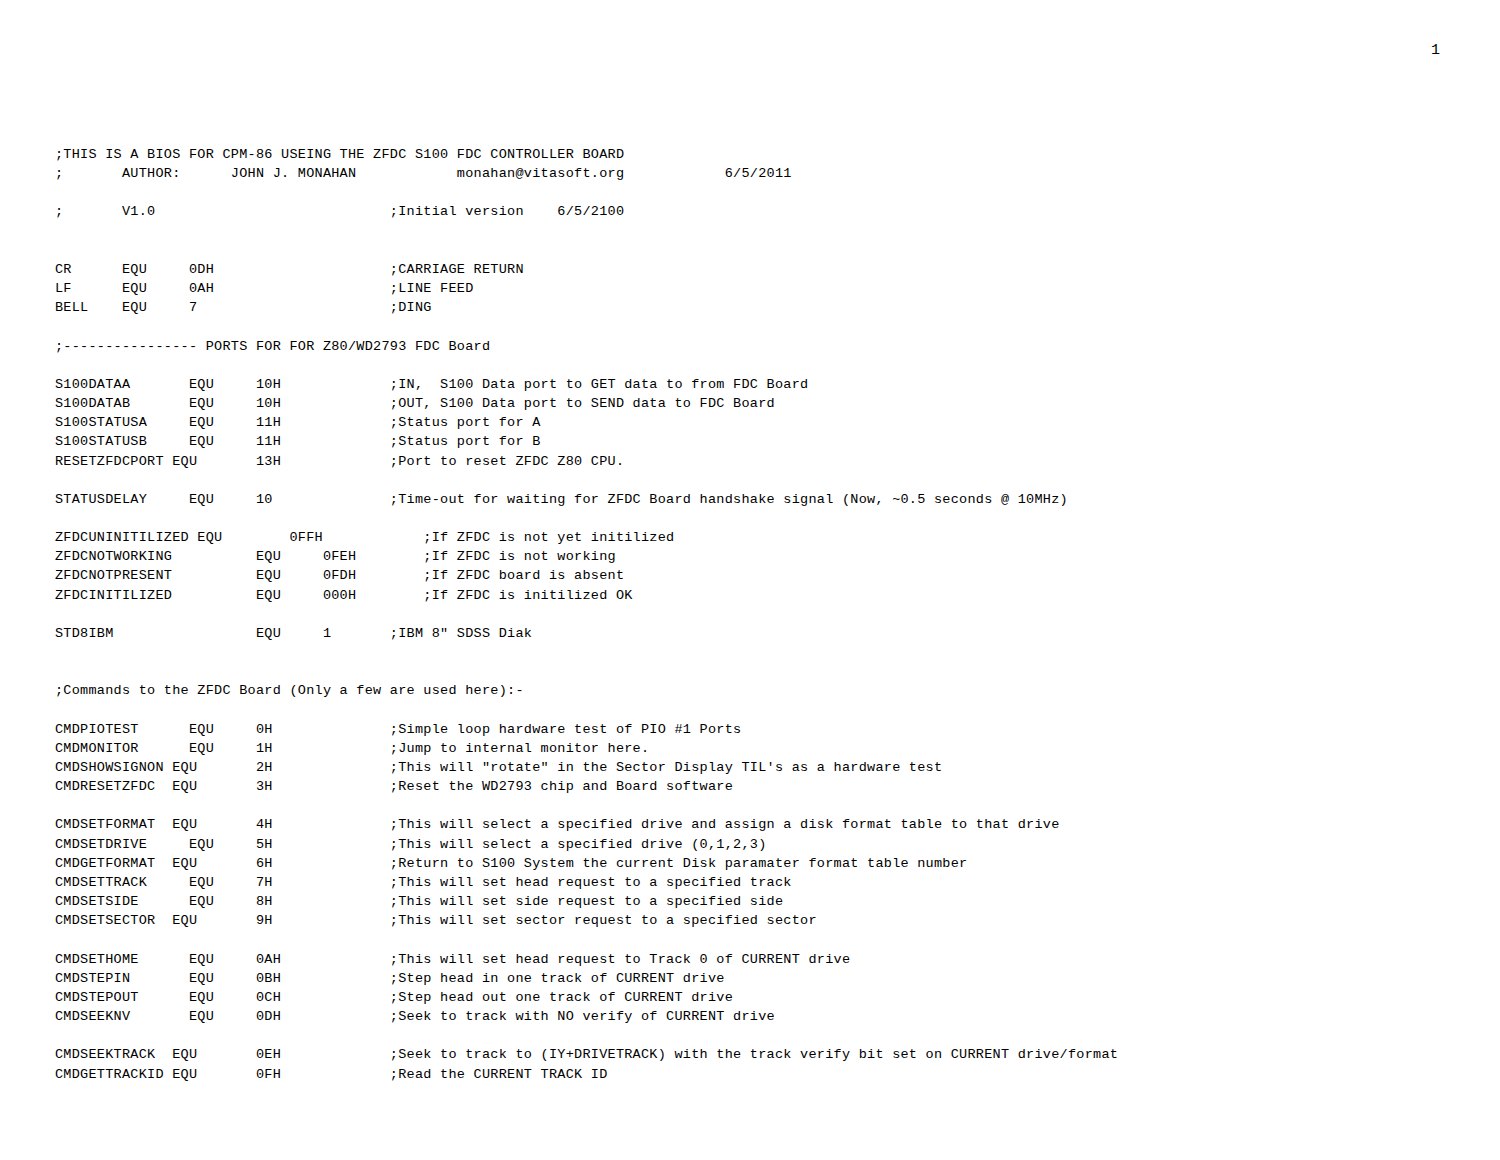1
;THIS IS A BIOS FOR CPM-86 USEING THE ZFDC S100 FDC CONTROLLER BOARD
;       AUTHOR:      JOHN J. MONAHAN            monahan@vitasoft.org            6/5/2011

;       V1.0                            ;Initial version    6/5/2100


CR      EQU     0DH                     ;CARRIAGE RETURN
LF      EQU     0AH                     ;LINE FEED
BELL    EQU     7                       ;DING

;---------------- PORTS FOR FOR Z80/WD2793 FDC Board

S100DATAA       EQU     10H             ;IN,  S100 Data port to GET data to from FDC Board
S100DATAB       EQU     10H             ;OUT, S100 Data port to SEND data to FDC Board
S100STATUSA     EQU     11H             ;Status port for A
S100STATUSB     EQU     11H             ;Status port for B
RESETZFDCPORT EQU       13H             ;Port to reset ZFDC Z80 CPU.

STATUSDELAY     EQU     10              ;Time-out for waiting for ZFDC Board handshake signal (Now, ~0.5 seconds @ 10MHz)

ZFDCUNINITILIZED EQU        0FFH            ;If ZFDC is not yet initilized
ZFDCNOTWORKING          EQU     0FEH        ;If ZFDC is not working
ZFDCNOTPRESENT          EQU     0FDH        ;If ZFDC board is absent
ZFDCINITILIZED          EQU     000H        ;If ZFDC is initilized OK

STD8IBM                 EQU     1       ;IBM 8" SDSS Diak


;Commands to the ZFDC Board (Only a few are used here):-

CMDPIOTEST      EQU     0H              ;Simple loop hardware test of PIO #1 Ports
CMDMONITOR      EQU     1H              ;Jump to internal monitor here.
CMDSHOWSIGNON EQU       2H              ;This will "rotate" in the Sector Display TIL's as a hardware test
CMDRESETZFDC  EQU       3H              ;Reset the WD2793 chip and Board software

CMDSETFORMAT  EQU       4H              ;This will select a specified drive and assign a disk format table to that drive
CMDSETDRIVE     EQU     5H              ;This will select a specified drive (0,1,2,3)
CMDGETFORMAT  EQU       6H              ;Return to S100 System the current Disk paramater format table number
CMDSETTRACK     EQU     7H              ;This will set head request to a specified track
CMDSETSIDE      EQU     8H              ;This will set side request to a specified side
CMDSETSECTOR  EQU       9H              ;This will set sector request to a specified sector

CMDSETHOME      EQU     0AH             ;This will set head request to Track 0 of CURRENT drive
CMDSTEPIN       EQU     0BH             ;Step head in one track of CURRENT drive
CMDSTEPOUT      EQU     0CH             ;Step head out one track of CURRENT drive
CMDSEEKNV       EQU     0DH             ;Seek to track with NO verify of CURRENT drive

CMDSEEKTRACK  EQU       0EH             ;Seek to track to (IY+DRIVETRACK) with the track verify bit set on CURRENT drive/format
CMDGETTRACKID EQU       0FH             ;Read the CURRENT TRACK ID